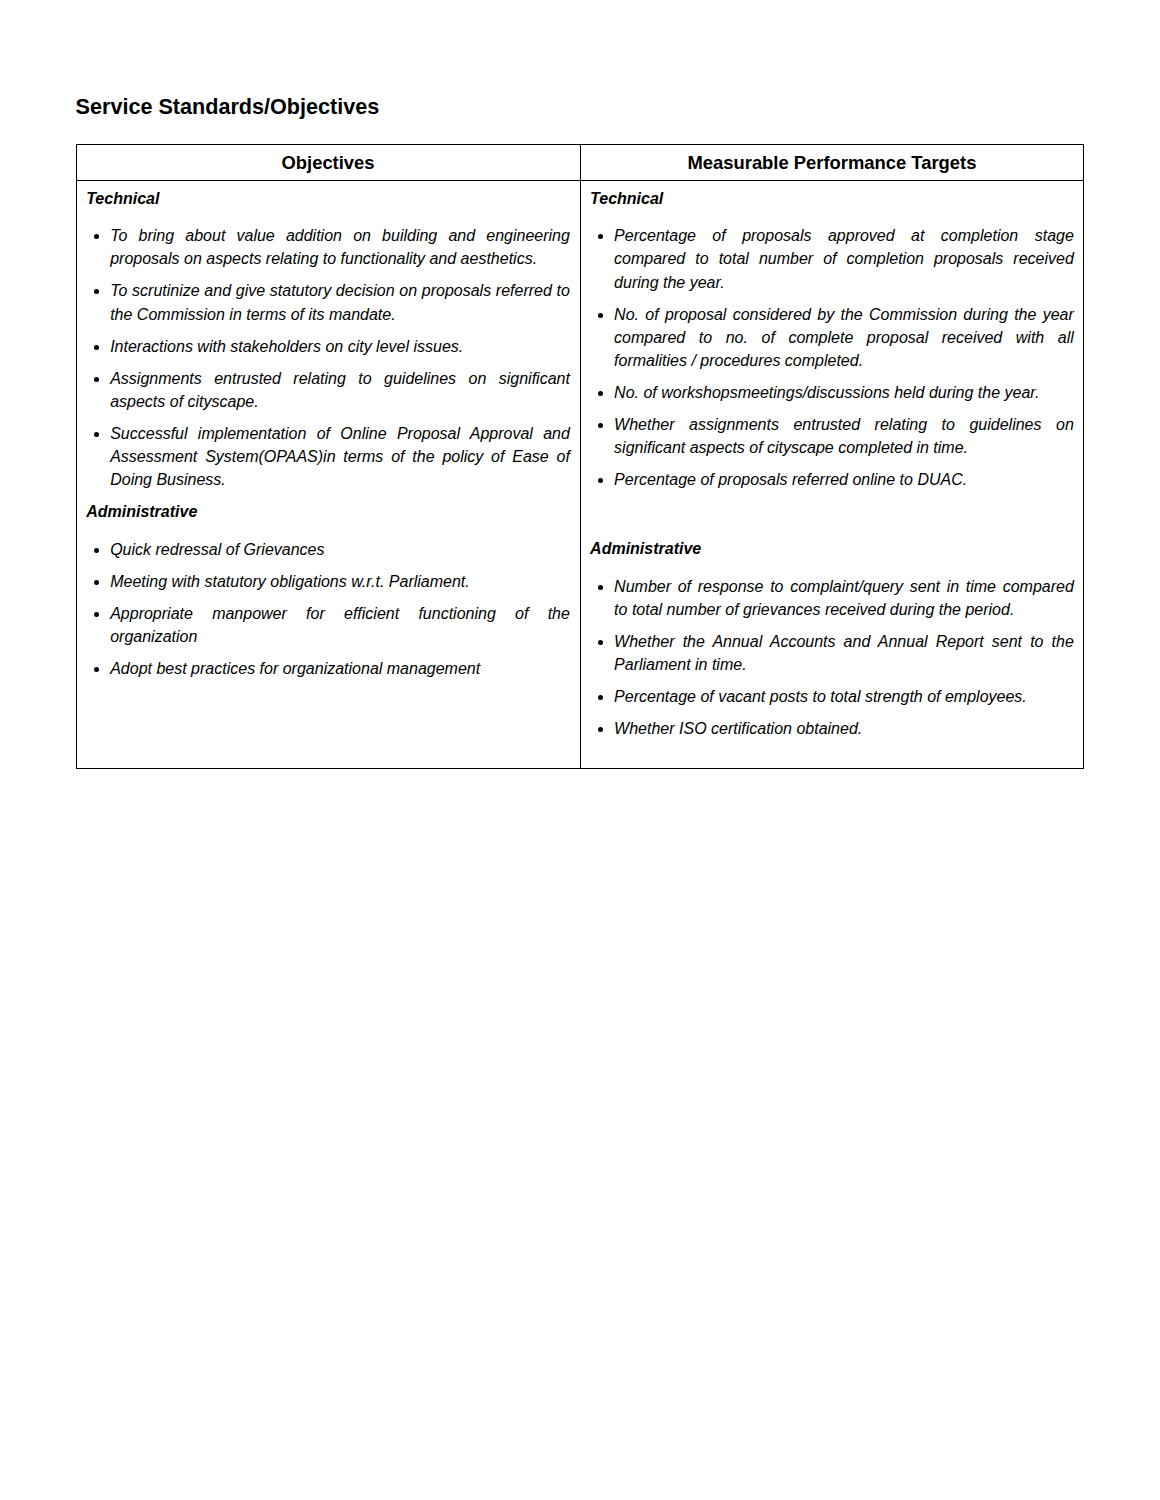Service Standards/Objectives
| Objectives | Measurable Performance Targets |
| --- | --- |
| Technical To bring about value addition on building and engineering proposals on aspects relating to functionality and aesthetics. To scrutinize and give statutory decision on proposals referred to the Commission in terms of its mandate. Interactions with stakeholders on city level issues. Assignments entrusted relating to guidelines on significant aspects of cityscape. Successful implementation of Online Proposal Approval and Assessment System(OPAAS)in terms of the policy of Ease of Doing Business. Administrative Quick redressal of Grievances Meeting with statutory obligations w.r.t. Parliament. Appropriate manpower for efficient functioning of the organization Adopt best practices for organizational management | Technical Percentage of proposals approved at completion stage compared to total number of completion proposals received during the year. No. of proposal considered by the Commission during the year compared to no. of complete proposal received with all formalities / procedures completed. No. of workshopsmeetings/discussions held during the year. Whether assignments entrusted relating to guidelines on significant aspects of cityscape completed in time. Percentage of proposals referred online to DUAC. Administrative Number of response to complaint/query sent in time compared to total number of grievances received during the period. Whether the Annual Accounts and Annual Report sent to the Parliament in time. Percentage of vacant posts to total strength of employees. Whether ISO certification obtained. |